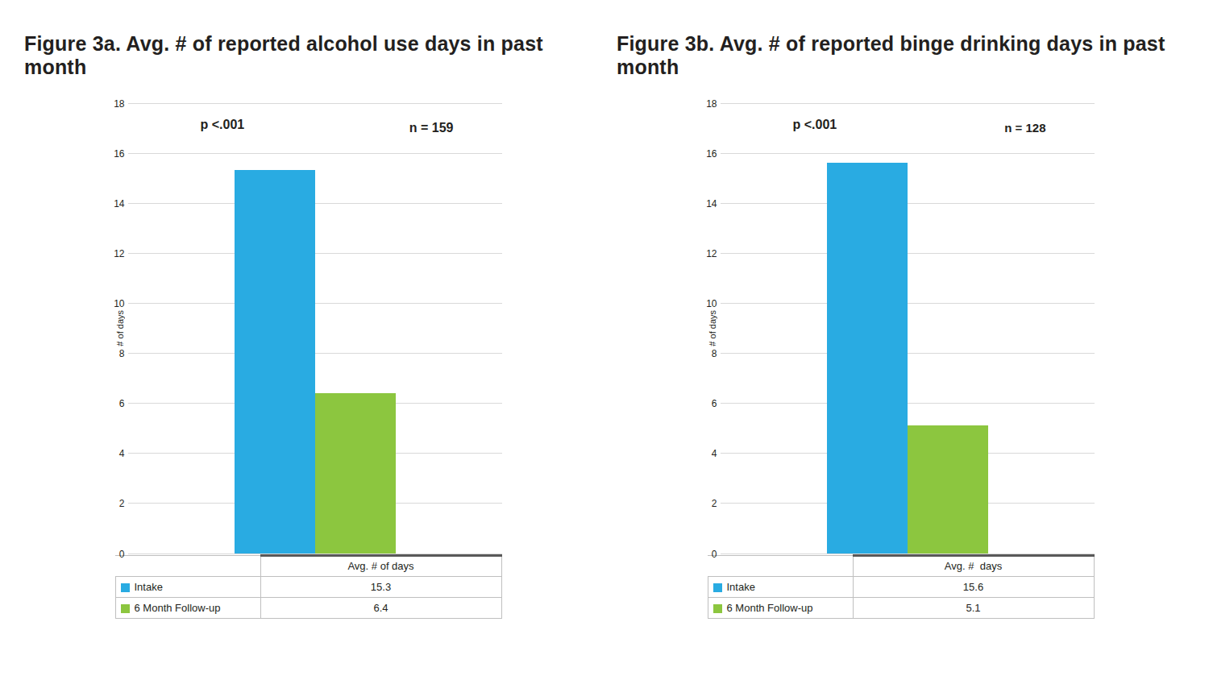Figure 3a. Avg. # of reported alcohol use days in past month
# of days
18
16
14
12
10
8
6
4
2
0
p <.001
n = 159
| | Avg. # of days |
| Intake | 15.3 |
| 6 Month Follow-up | 6.4 |
Figure 3b. Avg. # of reported binge drinking days in past month
# of days
18
16
14
12
10
8
6
4
2
0
p <.001
n = 128
| | Avg. # days |
| Intake | 15.6 |
| 6 Month Follow-up | 5.1 |